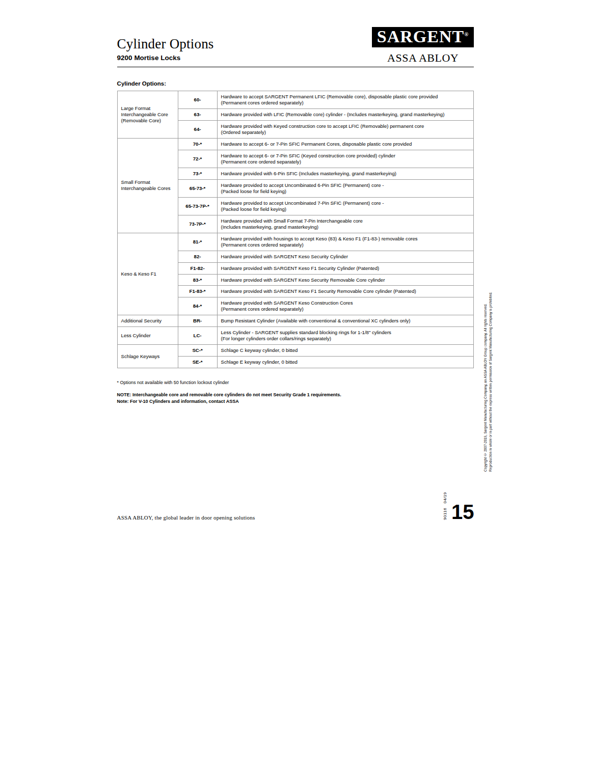Cylinder Options
9200 Mortise Locks
SARGENT® ASSA ABLOY
Cylinder Options:
| Large Format Interchangeable Core (Removable Core) | 60- | Hardware to accept SARGENT Permanent LFIC (Removable core), disposable plastic core provided (Permanent cores ordered separately) |
| 63- | Hardware provided with LFIC (Removable core) cylinder - (Includes masterkeying, grand masterkeying) |
| 64- | Hardware provided with Keyed construction core to accept LFIC (Removable) permanent core (Ordered separately) |
| Small Format Interchangeable Cores | 70-* | Hardware to accept 6- or 7-Pin SFIC Permanent Cores, disposable plastic core provided |
| 72-* | Hardware to accept 6- or 7-Pin SFIC (Keyed construction core provided) cylinder (Permanent core ordered separately) |
| 73-* | Hardware provided with 6-Pin SFIC (Includes masterkeying, grand masterkeying) |
| 65-73-* | Hardware provided to accept Uncombinated 6-Pin SFIC (Permanent) core - (Packed loose for field keying) |
| 65-73-7P-* | Hardware provided to accept Uncombinated 7-Pin SFIC (Permanent) core - (Packed loose for field keying) |
| 73-7P-* | Hardware provided with Small Format 7-Pin Interchangeable core (Includes masterkeying, grand masterkeying) |
| Keso & Keso F1 | 81-* | Hardware provided with housings to accept Keso (83) & Keso F1 (F1-83-) removable cores (Permanent cores ordered separately) |
| 82- | Hardware provided with SARGENT Keso Security Cylinder |
| F1-82- | Hardware provided with SARGENT Keso F1 Security Cylinder (Patented) |
| 83-* | Hardware provided with SARGENT Keso Security Removable Core cylinder |
| F1-83-* | Hardware provided with SARGENT Keso F1 Security Removable Core cylinder (Patented) |
| 84-* | Hardware provided with SARGENT Keso Construction Cores (Permanent cores ordered separately) |
| Additional Security | BR- | Bump Resistant Cylinder (Available with conventional & conventional XC cylinders only) |
| Less Cylinder | LC- | Less Cylinder - SARGENT supplies standard blocking rings for 1-1/8" cylinders (For longer cylinders order collars/rings separately) |
| Schlage Keyways | SC-* | Schlage C keyway cylinder, 0 bitted |
| SE-* | Schlage E keyway cylinder, 0 bitted |
* Options not available with 50 function lockout cylinder
NOTE: Interchangeable core and removable core cylinders do not meet Security Grade 1 requirements.
Note: For V-10 Cylinders and information, contact ASSA
Copyright © 2007-2019, Sargent Manufacturing Company, an ASSA ABLOY Group company. All rights reserved.
Reproduction in whole or in part without the express written permission of Sargent Manufacturing Company is prohibited.
ASSA ABLOY, the global leader in door opening solutions
90116 04/19
15